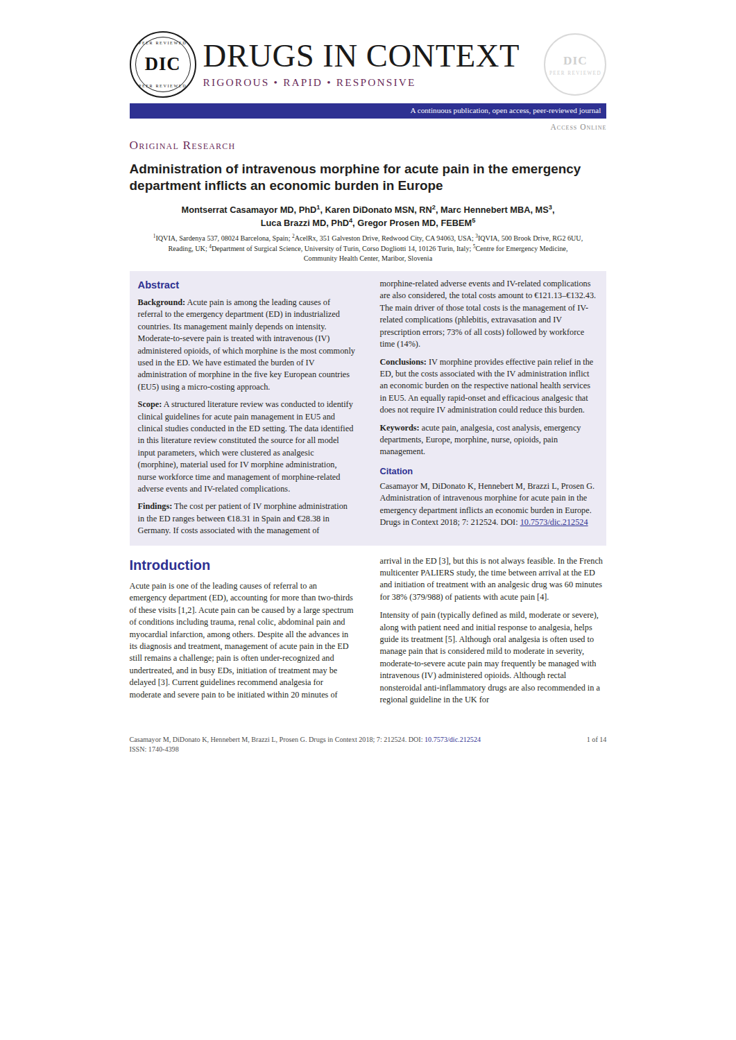Peer Reviewed
DIC
Peer Reviewed
DRUGS IN CONTEXT
RIGOROUS • RAPID • RESPONSIVE
DIC
Peer Reviewed
A continuous publication, open access, peer-reviewed journal
Access Online
Original Research
Administration of intravenous morphine for acute pain in the emergency department inflicts an economic burden in Europe
Montserrat Casamayor MD, PhD1, Karen DiDonato MSN, RN2, Marc Hennebert MBA, MS3,
Luca Brazzi MD, PhD4, Gregor Prosen MD, FEBEM5
1IQVIA, Sardenya 537, 08024 Barcelona, Spain; 2AcelRx, 351 Galveston Drive, Redwood City, CA 94063, USA; 3IQVIA, 500 Brook Drive, RG2 6UU,
Reading, UK; 4Department of Surgical Science, University of Turin, Corso Dogliotti 14, 10126 Turin, Italy; 5Centre for Emergency Medicine,
Community Health Center, Maribor, Slovenia
Abstract
Background: Acute pain is among the leading causes of referral to the emergency department (ED) in industrialized countries. Its management mainly depends on intensity. Moderate-to-severe pain is treated with intravenous (IV) administered opioids, of which morphine is the most commonly used in the ED. We have estimated the burden of IV administration of morphine in the five key European countries (EU5) using a micro-costing approach.
Scope: A structured literature review was conducted to identify clinical guidelines for acute pain management in EU5 and clinical studies conducted in the ED setting. The data identified in this literature review constituted the source for all model input parameters, which were clustered as analgesic (morphine), material used for IV morphine administration, nurse workforce time and management of morphine-related adverse events and IV-related complications.
Findings: The cost per patient of IV morphine administration in the ED ranges between €18.31 in Spain and €28.38 in Germany. If costs associated with the management of morphine-related adverse events and IV-related complications are also considered, the total costs amount to €121.13–€132.43. The main driver of those total costs is the management of IV-related complications (phlebitis, extravasation and IV prescription errors; 73% of all costs) followed by workforce time (14%).
Conclusions: IV morphine provides effective pain relief in the ED, but the costs associated with the IV administration inflict an economic burden on the respective national health services in EU5. An equally rapid-onset and efficacious analgesic that does not require IV administration could reduce this burden.
Keywords: acute pain, analgesia, cost analysis, emergency departments, Europe, morphine, nurse, opioids, pain management.
Citation
Casamayor M, DiDonato K, Hennebert M, Brazzi L, Prosen G. Administration of intravenous morphine for acute pain in the emergency department inflicts an economic burden in Europe. Drugs in Context 2018; 7: 212524. DOI: 10.7573/dic.212524
Introduction
Acute pain is one of the leading causes of referral to an emergency department (ED), accounting for more than two-thirds of these visits [1,2]. Acute pain can be caused by a large spectrum of conditions including trauma, renal colic, abdominal pain and myocardial infarction, among others. Despite all the advances in its diagnosis and treatment, management of acute pain in the ED still remains a challenge; pain is often under-recognized and undertreated, and in busy EDs, initiation of treatment may be delayed [3]. Current guidelines recommend analgesia for moderate and severe pain to be initiated within 20 minutes of arrival in the ED [3], but this is not always feasible. In the French multicenter PALIERS study, the time between arrival at the ED and initiation of treatment with an analgesic drug was 60 minutes for 38% (379/988) of patients with acute pain [4].
Intensity of pain (typically defined as mild, moderate or severe), along with patient need and initial response to analgesia, helps guide its treatment [5]. Although oral analgesia is often used to manage pain that is considered mild to moderate in severity, moderate-to-severe acute pain may frequently be managed with intravenous (IV) administered opioids. Although rectal nonsteroidal anti-inflammatory drugs are also recommended in a regional guideline in the UK for
Casamayor M, DiDonato K, Hennebert M, Brazzi L, Prosen G. Drugs in Context 2018; 7: 212524. DOI: 10.7573/dic.212524
ISSN: 1740-4398
1 of 14